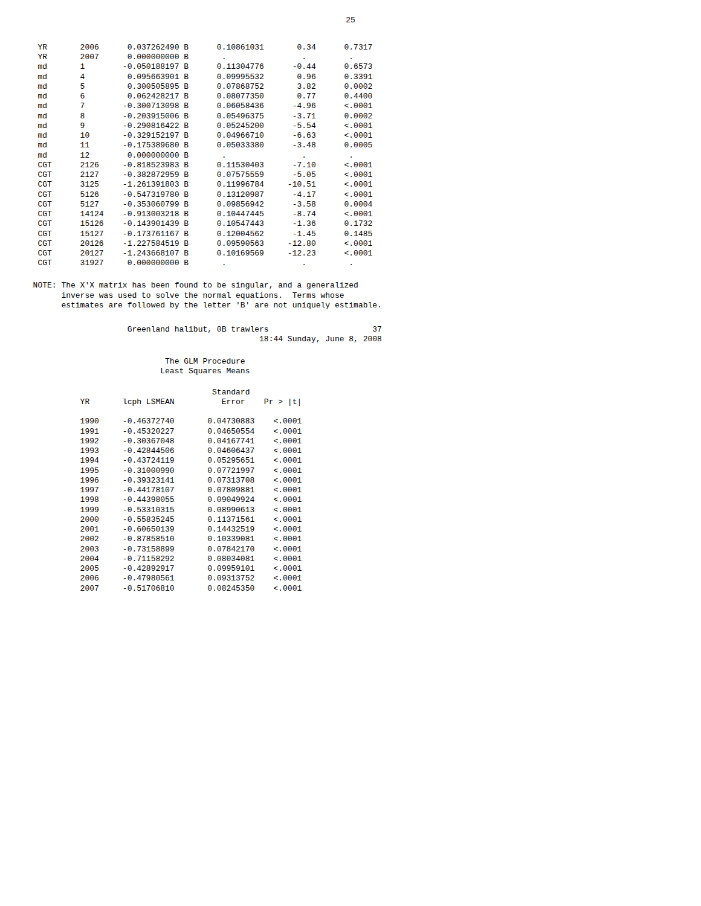25
   YR       2006      0.037262490 B      0.10861031       0.34      0.7317
   YR       2007      0.000000000 B       .                .         .
   md       1        -0.050188197 B      0.11304776      -0.44      0.6573
   md       4         0.095663901 B      0.09995532       0.96      0.3391
   md       5         0.300505895 B      0.07868752       3.82      0.0002
   md       6         0.062428217 B      0.08077350       0.77      0.4400
   md       7        -0.300713098 B      0.06058436      -4.96      <.0001
   md       8        -0.203915006 B      0.05496375      -3.71      0.0002
   md       9        -0.290816422 B      0.05245200      -5.54      <.0001
   md       10       -0.329152197 B      0.04966710      -6.63      <.0001
   md       11       -0.175389680 B      0.05033380      -3.48      0.0005
   md       12        0.000000000 B       .                .         .
   CGT      2126     -0.818523983 B      0.11530403      -7.10      <.0001
   CGT      2127     -0.382872959 B      0.07575559      -5.05      <.0001
   CGT      3125     -1.261391803 B      0.11996784     -10.51      <.0001
   CGT      5126     -0.547319780 B      0.13120987      -4.17      <.0001
   CGT      5127     -0.353060799 B      0.09856942      -3.58      0.0004
   CGT      14124    -0.913003218 B      0.10447445      -8.74      <.0001
   CGT      15126    -0.143901439 B      0.10547443      -1.36      0.1732
   CGT      15127    -0.173761167 B      0.12004562      -1.45      0.1485
   CGT      20126    -1.227584519 B      0.09590563     -12.80      <.0001
   CGT      20127    -1.243668107 B      0.10169569     -12.23      <.0001
   CGT      31927     0.000000000 B       .                .         .
  NOTE: The X'X matrix has been found to be singular, and a generalized
        inverse was used to solve the normal equations.  Terms whose
        estimates are followed by the letter 'B' are not uniquely estimable.
                      Greenland halibut, 0B trawlers                      37
                                                  18:44 Sunday, June 8, 2008
                              The GLM Procedure
                             Least Squares Means
                                        Standard
            YR       lcph LSMEAN          Error    Pr > |t|

            1990     -0.46372740       0.04730883    <.0001
            1991     -0.45320227       0.04650554    <.0001
            1992     -0.30367048       0.04167741    <.0001
            1993     -0.42844506       0.04606437    <.0001
            1994     -0.43724119       0.05295651    <.0001
            1995     -0.31000990       0.07721997    <.0001
            1996     -0.39323141       0.07313708    <.0001
            1997     -0.44178107       0.07809881    <.0001
            1998     -0.44398055       0.09049924    <.0001
            1999     -0.53310315       0.08990613    <.0001
            2000     -0.55835245       0.11371561    <.0001
            2001     -0.60650139       0.14432519    <.0001
            2002     -0.87858510       0.10339081    <.0001
            2003     -0.73158899       0.07842170    <.0001
            2004     -0.71158292       0.08034081    <.0001
            2005     -0.42892917       0.09959101    <.0001
            2006     -0.47980561       0.09313752    <.0001
            2007     -0.51706810       0.08245350    <.0001